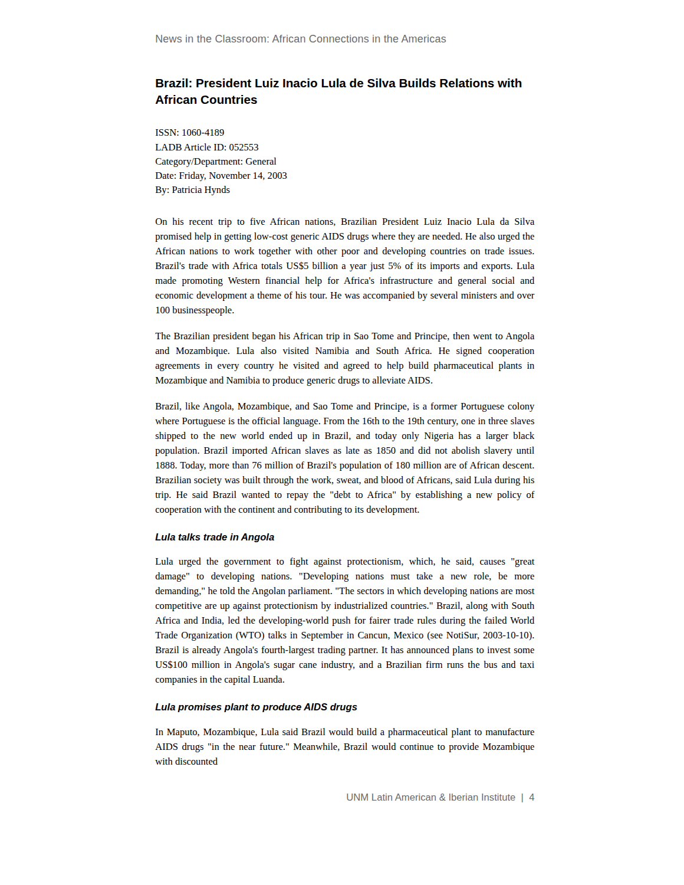News in the Classroom: African Connections in the Americas
Brazil: President Luiz Inacio Lula de Silva Builds Relations with African Countries
ISSN: 1060-4189
LADB Article ID: 052553
Category/Department: General
Date: Friday, November 14, 2003
By: Patricia Hynds
On his recent trip to five African nations, Brazilian President Luiz Inacio Lula da Silva promised help in getting low-cost generic AIDS drugs where they are needed. He also urged the African nations to work together with other poor and developing countries on trade issues. Brazil's trade with Africa totals US$5 billion a year just 5% of its imports and exports. Lula made promoting Western financial help for Africa's infrastructure and general social and economic development a theme of his tour. He was accompanied by several ministers and over 100 businesspeople.
The Brazilian president began his African trip in Sao Tome and Principe, then went to Angola and Mozambique. Lula also visited Namibia and South Africa. He signed cooperation agreements in every country he visited and agreed to help build pharmaceutical plants in Mozambique and Namibia to produce generic drugs to alleviate AIDS.
Brazil, like Angola, Mozambique, and Sao Tome and Principe, is a former Portuguese colony where Portuguese is the official language. From the 16th to the 19th century, one in three slaves shipped to the new world ended up in Brazil, and today only Nigeria has a larger black population. Brazil imported African slaves as late as 1850 and did not abolish slavery until 1888. Today, more than 76 million of Brazil's population of 180 million are of African descent. Brazilian society was built through the work, sweat, and blood of Africans, said Lula during his trip. He said Brazil wanted to repay the "debt to Africa" by establishing a new policy of cooperation with the continent and contributing to its development.
Lula talks trade in Angola
Lula urged the government to fight against protectionism, which, he said, causes "great damage" to developing nations. "Developing nations must take a new role, be more demanding," he told the Angolan parliament. "The sectors in which developing nations are most competitive are up against protectionism by industrialized countries." Brazil, along with South Africa and India, led the developing-world push for fairer trade rules during the failed World Trade Organization (WTO) talks in September in Cancun, Mexico (see NotiSur, 2003-10-10). Brazil is already Angola's fourth-largest trading partner. It has announced plans to invest some US$100 million in Angola's sugar cane industry, and a Brazilian firm runs the bus and taxi companies in the capital Luanda.
Lula promises plant to produce AIDS drugs
In Maputo, Mozambique, Lula said Brazil would build a pharmaceutical plant to manufacture AIDS drugs "in the near future." Meanwhile, Brazil would continue to provide Mozambique with discounted
UNM Latin American & Iberian Institute | 4